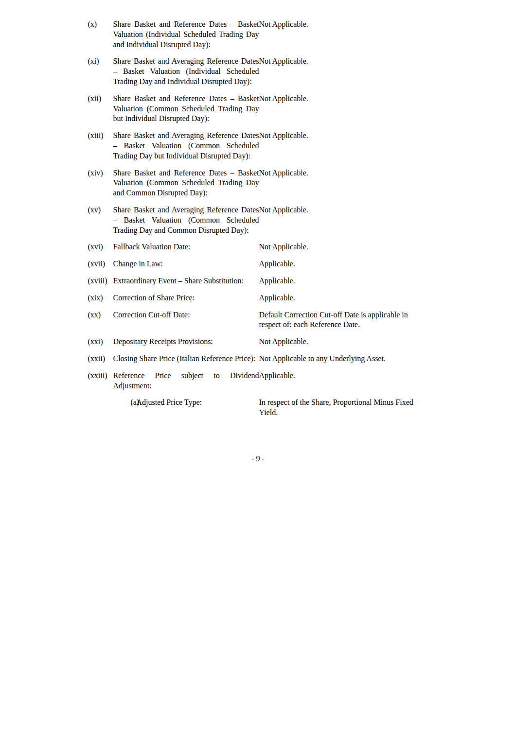| (x) | Share Basket and Reference Dates – Basket Valuation (Individual Scheduled Trading Day and Individual Disrupted Day): | Not Applicable. |
| (xi) | Share Basket and Averaging Reference Dates – Basket Valuation (Individual Scheduled Trading Day and Individual Disrupted Day): | Not Applicable. |
| (xii) | Share Basket and Reference Dates – Basket Valuation (Common Scheduled Trading Day but Individual Disrupted Day): | Not Applicable. |
| (xiii) | Share Basket and Averaging Reference Dates – Basket Valuation (Common Scheduled Trading Day but Individual Disrupted Day): | Not Applicable. |
| (xiv) | Share Basket and Reference Dates – Basket Valuation (Common Scheduled Trading Day and Common Disrupted Day): | Not Applicable. |
| (xv) | Share Basket and Averaging Reference Dates – Basket Valuation (Common Scheduled Trading Day and Common Disrupted Day): | Not Applicable. |
| (xvi) | Fallback Valuation Date: | Not Applicable. |
| (xvii) | Change in Law: | Applicable. |
| (xviii) | Extraordinary Event – Share Substitution: | Applicable. |
| (xix) | Correction of Share Price: | Applicable. |
| (xx) | Correction Cut-off Date: | Default Correction Cut-off Date is applicable in respect of: each Reference Date. |
| (xxi) | Depositary Receipts Provisions: | Not Applicable. |
| (xxii) | Closing Share Price (Italian Reference Price): | Not Applicable to any Underlying Asset. |
| (xxiii) | Reference Price subject to Dividend Adjustment: | Applicable. |
| | (a) Adjusted Price Type: | In respect of the Share, Proportional Minus Fixed Yield. |
- 9 -